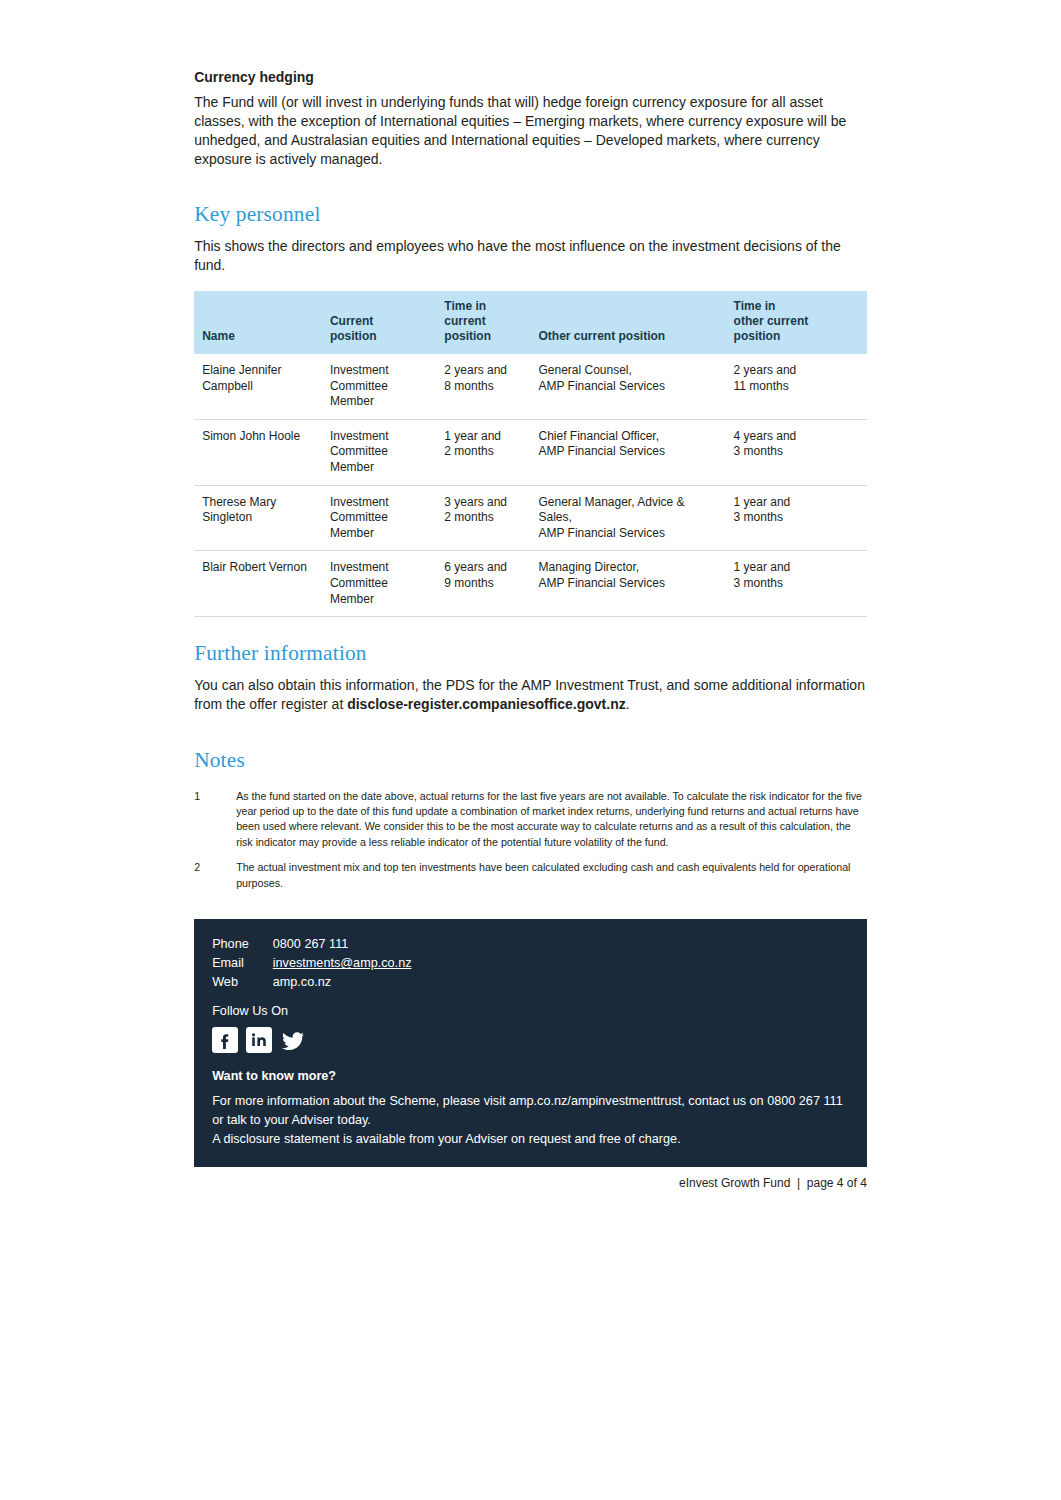Currency hedging
The Fund will (or will invest in underlying funds that will) hedge foreign currency exposure for all asset classes, with the exception of International equities – Emerging markets, where currency exposure will be unhedged, and Australasian equities and International equities – Developed markets, where currency exposure is actively managed.
Key personnel
This shows the directors and employees who have the most influence on the investment decisions of the fund.
| Name | Current position | Time in current position | Other current position | Time in other current position |
| --- | --- | --- | --- | --- |
| Elaine Jennifer Campbell | Investment Committee Member | 2 years and 8 months | General Counsel, AMP Financial Services | 2 years and 11 months |
| Simon John Hoole | Investment Committee Member | 1 year and 2 months | Chief Financial Officer, AMP Financial Services | 4 years and 3 months |
| Therese Mary Singleton | Investment Committee Member | 3 years and 2 months | General Manager, Advice & Sales, AMP Financial Services | 1 year and 3 months |
| Blair Robert Vernon | Investment Committee Member | 6 years and 9 months | Managing Director, AMP Financial Services | 1 year and 3 months |
Further information
You can also obtain this information, the PDS for the AMP Investment Trust, and some additional information from the offer register at disclose-register.companiesoffice.govt.nz.
Notes
As the fund started on the date above, actual returns for the last five years are not available. To calculate the risk indicator for the five year period up to the date of this fund update a combination of market index returns, underlying fund returns and actual returns have been used where relevant. We consider this to be the most accurate way to calculate returns and as a result of this calculation, the risk indicator may provide a less reliable indicator of the potential future volatility of the fund.
The actual investment mix and top ten investments have been calculated excluding cash and cash equivalents held for operational purposes.
| Phone | 0800 267 111 |
| Email | investments@amp.co.nz |
| Web | amp.co.nz |
Follow Us On
Want to know more?
For more information about the Scheme, please visit amp.co.nz/ampinvestmenttrust, contact us on 0800 267 111 or talk to your Adviser today.
A disclosure statement is available from your Adviser on request and free of charge.
eInvest Growth Fund | page 4 of 4